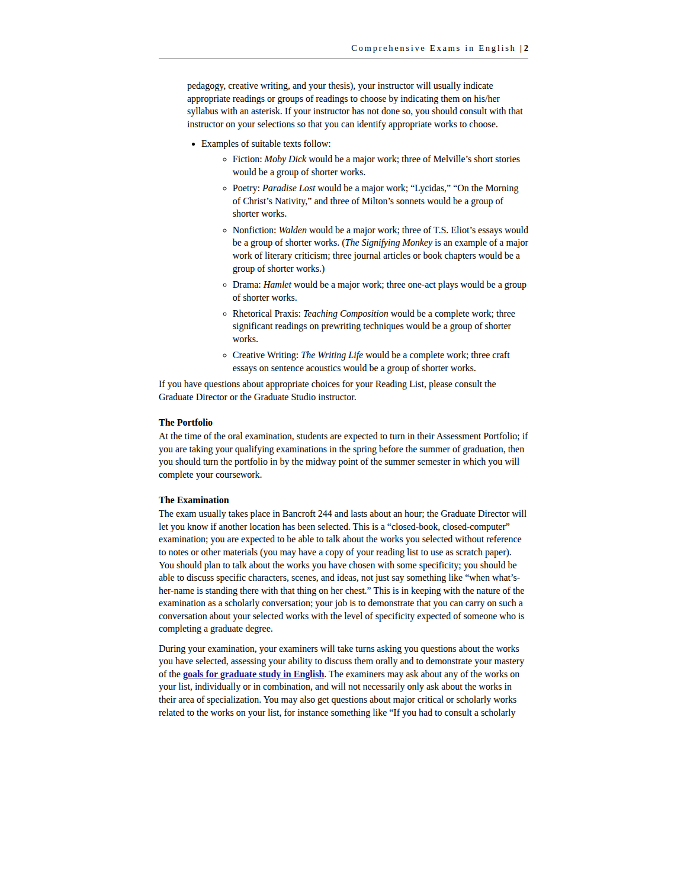Comprehensive Exams in English | 2
pedagogy, creative writing, and your thesis), your instructor will usually indicate appropriate readings or groups of readings to choose by indicating them on his/her syllabus with an asterisk. If your instructor has not done so, you should consult with that instructor on your selections so that you can identify appropriate works to choose.
Examples of suitable texts follow:
Fiction: Moby Dick would be a major work; three of Melville’s short stories would be a group of shorter works.
Poetry: Paradise Lost would be a major work; “Lycidas,” “On the Morning of Christ’s Nativity,” and three of Milton’s sonnets would be a group of shorter works.
Nonfiction: Walden would be a major work; three of T.S. Eliot’s essays would be a group of shorter works. (The Signifying Monkey is an example of a major work of literary criticism; three journal articles or book chapters would be a group of shorter works.)
Drama: Hamlet would be a major work; three one-act plays would be a group of shorter works.
Rhetorical Praxis: Teaching Composition would be a complete work; three significant readings on prewriting techniques would be a group of shorter works.
Creative Writing: The Writing Life would be a complete work; three craft essays on sentence acoustics would be a group of shorter works.
If you have questions about appropriate choices for your Reading List, please consult the Graduate Director or the Graduate Studio instructor.
The Portfolio
At the time of the oral examination, students are expected to turn in their Assessment Portfolio; if you are taking your qualifying examinations in the spring before the summer of graduation, then you should turn the portfolio in by the midway point of the summer semester in which you will complete your coursework.
The Examination
The exam usually takes place in Bancroft 244 and lasts about an hour; the Graduate Director will let you know if another location has been selected. This is a “closed-book, closed-computer” examination; you are expected to be able to talk about the works you selected without reference to notes or other materials (you may have a copy of your reading list to use as scratch paper). You should plan to talk about the works you have chosen with some specificity; you should be able to discuss specific characters, scenes, and ideas, not just say something like “when what’s-her-name is standing there with that thing on her chest.” This is in keeping with the nature of the examination as a scholarly conversation; your job is to demonstrate that you can carry on such a conversation about your selected works with the level of specificity expected of someone who is completing a graduate degree.
During your examination, your examiners will take turns asking you questions about the works you have selected, assessing your ability to discuss them orally and to demonstrate your mastery of the goals for graduate study in English. The examiners may ask about any of the works on your list, individually or in combination, and will not necessarily only ask about the works in their area of specialization. You may also get questions about major critical or scholarly works related to the works on your list, for instance something like “If you had to consult a scholarly